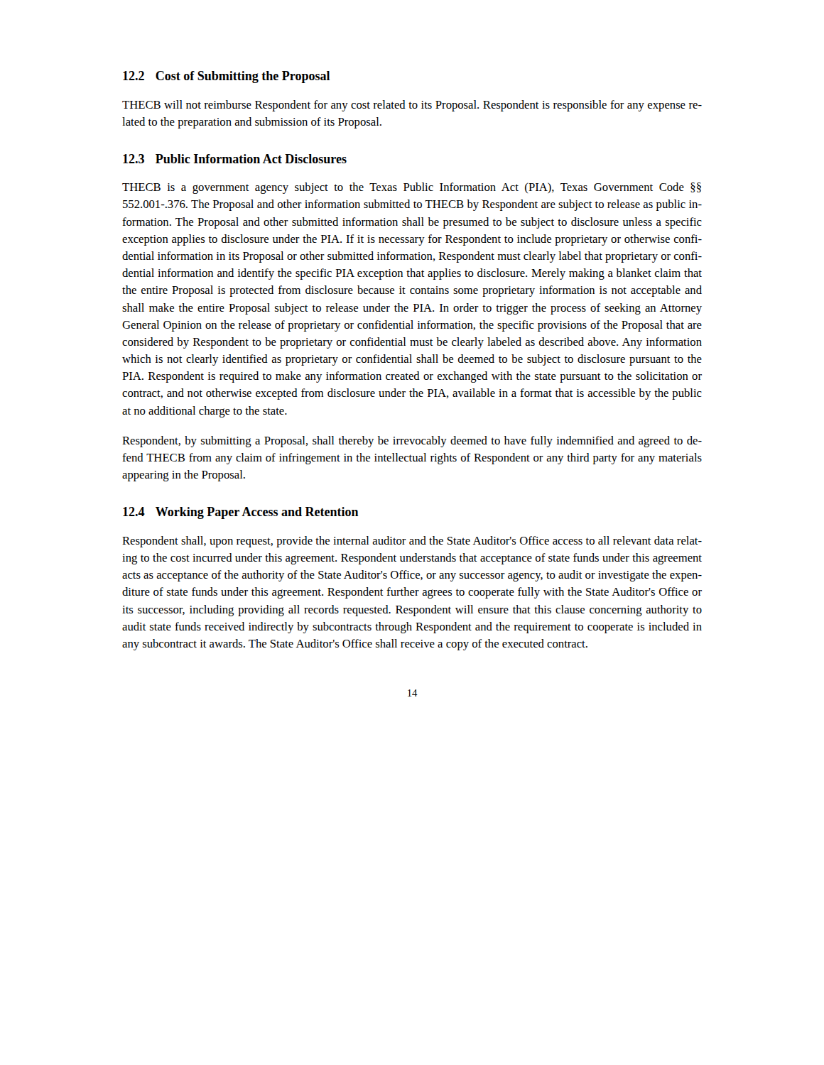12.2 Cost of Submitting the Proposal
THECB will not reimburse Respondent for any cost related to its Proposal. Respondent is responsible for any expense related to the preparation and submission of its Proposal.
12.3 Public Information Act Disclosures
THECB is a government agency subject to the Texas Public Information Act (PIA), Texas Government Code §§ 552.001-.376. The Proposal and other information submitted to THECB by Respondent are subject to release as public information. The Proposal and other submitted information shall be presumed to be subject to disclosure unless a specific exception applies to disclosure under the PIA. If it is necessary for Respondent to include proprietary or otherwise confidential information in its Proposal or other submitted information, Respondent must clearly label that proprietary or confidential information and identify the specific PIA exception that applies to disclosure. Merely making a blanket claim that the entire Proposal is protected from disclosure because it contains some proprietary information is not acceptable and shall make the entire Proposal subject to release under the PIA. In order to trigger the process of seeking an Attorney General Opinion on the release of proprietary or confidential information, the specific provisions of the Proposal that are considered by Respondent to be proprietary or confidential must be clearly labeled as described above. Any information which is not clearly identified as proprietary or confidential shall be deemed to be subject to disclosure pursuant to the PIA. Respondent is required to make any information created or exchanged with the state pursuant to the solicitation or contract, and not otherwise excepted from disclosure under the PIA, available in a format that is accessible by the public at no additional charge to the state.
Respondent, by submitting a Proposal, shall thereby be irrevocably deemed to have fully indemnified and agreed to defend THECB from any claim of infringement in the intellectual rights of Respondent or any third party for any materials appearing in the Proposal.
12.4 Working Paper Access and Retention
Respondent shall, upon request, provide the internal auditor and the State Auditor's Office access to all relevant data relating to the cost incurred under this agreement. Respondent understands that acceptance of state funds under this agreement acts as acceptance of the authority of the State Auditor's Office, or any successor agency, to audit or investigate the expenditure of state funds under this agreement. Respondent further agrees to cooperate fully with the State Auditor's Office or its successor, including providing all records requested. Respondent will ensure that this clause concerning authority to audit state funds received indirectly by subcontracts through Respondent and the requirement to cooperate is included in any subcontract it awards. The State Auditor's Office shall receive a copy of the executed contract.
14